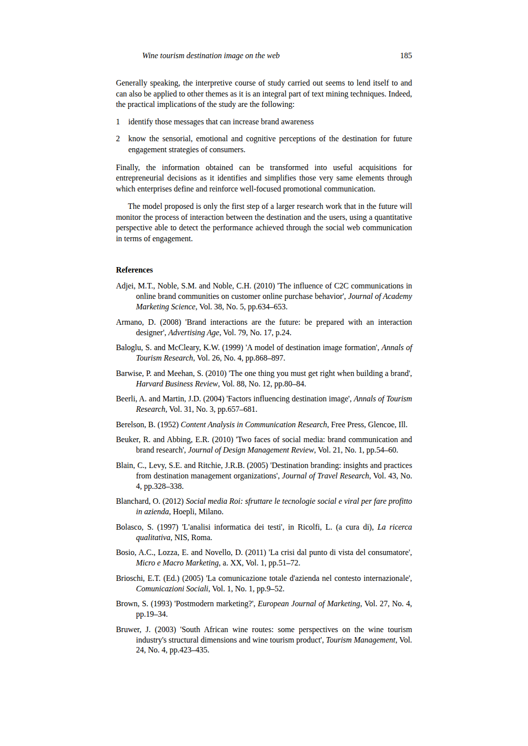Wine tourism destination image on the web 185
Generally speaking, the interpretive course of study carried out seems to lend itself to and can also be applied to other themes as it is an integral part of text mining techniques. Indeed, the practical implications of the study are the following:
1identify those messages that can increase brand awareness
2know the sensorial, emotional and cognitive perceptions of the destination for future engagement strategies of consumers.
Finally, the information obtained can be transformed into useful acquisitions for entrepreneurial decisions as it identifies and simplifies those very same elements through which enterprises define and reinforce well-focused promotional communication.
The model proposed is only the first step of a larger research work that in the future will monitor the process of interaction between the destination and the users, using a quantitative perspective able to detect the performance achieved through the social web communication in terms of engagement.
References
Adjei, M.T., Noble, S.M. and Noble, C.H. (2010) 'The influence of C2C communications in online brand communities on customer online purchase behavior', Journal of Academy Marketing Science, Vol. 38, No. 5, pp.634–653.
Armano, D. (2008) 'Brand interactions are the future: be prepared with an interaction designer', Advertising Age, Vol. 79, No. 17, p.24.
Baloglu, S. and McCleary, K.W. (1999) 'A model of destination image formation', Annals of Tourism Research, Vol. 26, No. 4, pp.868–897.
Barwise, P. and Meehan, S. (2010) 'The one thing you must get right when building a brand', Harvard Business Review, Vol. 88, No. 12, pp.80–84.
Beerli, A. and Martin, J.D. (2004) 'Factors influencing destination image', Annals of Tourism Research, Vol. 31, No. 3, pp.657–681.
Berelson, B. (1952) Content Analysis in Communication Research, Free Press, Glencoe, Ill.
Beuker, R. and Abbing, E.R. (2010) 'Two faces of social media: brand communication and brand research', Journal of Design Management Review, Vol. 21, No. 1, pp.54–60.
Blain, C., Levy, S.E. and Ritchie, J.R.B. (2005) 'Destination branding: insights and practices from destination management organizations', Journal of Travel Research, Vol. 43, No. 4, pp.328–338.
Blanchard, O. (2012) Social media Roi: sfruttare le tecnologie social e viral per fare profitto in azienda, Hoepli, Milano.
Bolasco, S. (1997) 'L'analisi informatica dei testi', in Ricolfi, L. (a cura di), La ricerca qualitativa, NIS, Roma.
Bosio, A.C., Lozza, E. and Novello, D. (2011) 'La crisi dal punto di vista del consumatore', Micro e Macro Marketing, a. XX, Vol. 1, pp.51–72.
Brioschi, E.T. (Ed.) (2005) 'La comunicazione totale d'azienda nel contesto internazionale', Comunicazioni Sociali, Vol. 1, No. 1, pp.9–52.
Brown, S. (1993) 'Postmodern marketing?', European Journal of Marketing, Vol. 27, No. 4, pp.19–34.
Bruwer, J. (2003) 'South African wine routes: some perspectives on the wine tourism industry's structural dimensions and wine tourism product', Tourism Management, Vol. 24, No. 4, pp.423–435.